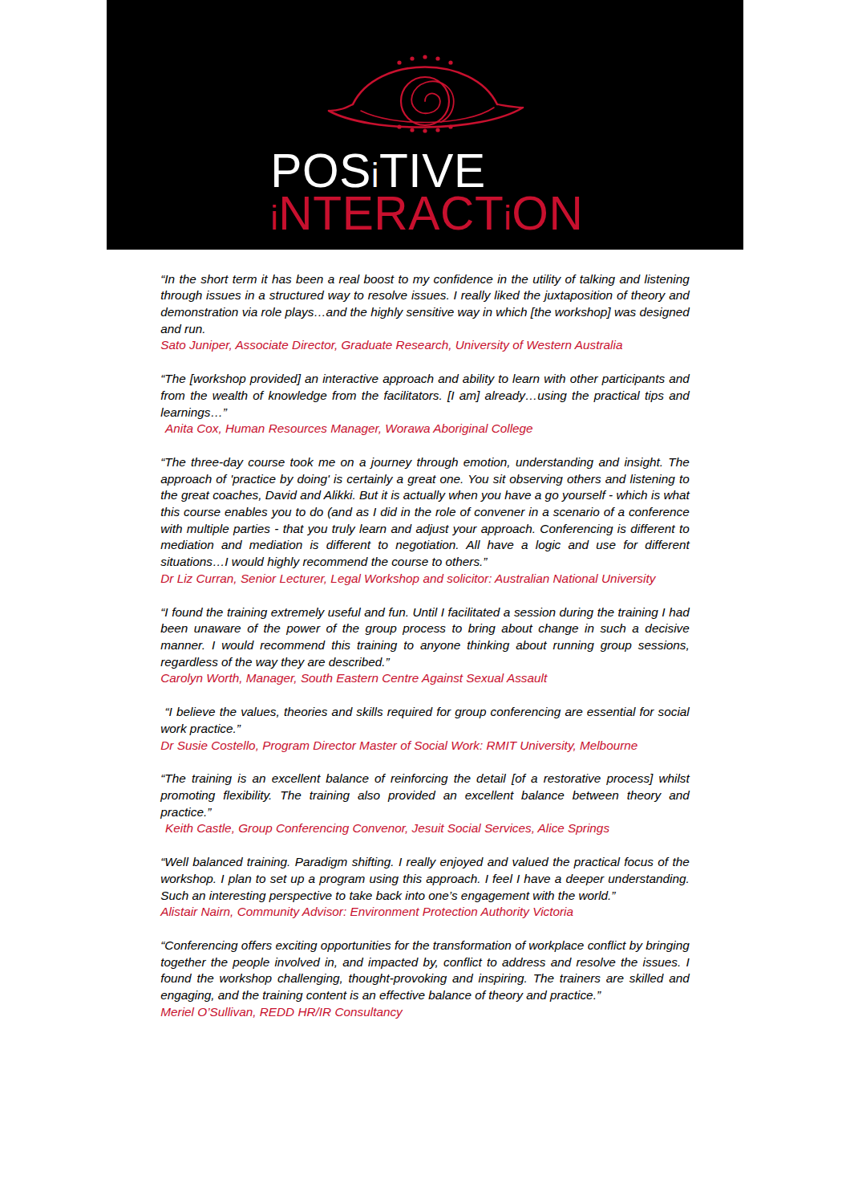POSi TIVE i NTERACTi ON
“In the short term it has been a real boost to my confidence in the utility of talking and listening through issues in a structured way to resolve issues. I really liked the juxtaposition of theory and demonstration via role plays…and the highly sensitive way in which [the workshop] was designed and run.
Sato Juniper, Associate Director, Graduate Research, University of Western Australia
“The [workshop provided] an interactive approach and ability to learn with other participants and from the wealth of knowledge from the facilitators. [I am] already…using the practical tips and learnings…”
Anita Cox, Human Resources Manager, Worawa Aboriginal College
“The three-day course took me on a journey through emotion, understanding and insight. The approach of 'practice by doing' is certainly a great one. You sit observing others and listening to the great coaches, David and Alikki. But it is actually when you have a go yourself - which is what this course enables you to do (and as I did in the role of convener in a scenario of a conference with multiple parties - that you truly learn and adjust your approach. Conferencing is different to mediation and mediation is different to negotiation. All have a logic and use for different situations…I would highly recommend the course to others.”
Dr Liz Curran, Senior Lecturer, Legal Workshop and solicitor: Australian National University
“I found the training extremely useful and fun. Until I facilitated a session during the training I had been unaware of the power of the group process to bring about change in such a decisive manner. I would recommend this training to anyone thinking about running group sessions, regardless of the way they are described.”
Carolyn Worth, Manager, South Eastern Centre Against Sexual Assault
“I believe the values, theories and skills required for group conferencing are essential for social work practice.”
Dr Susie Costello, Program Director Master of Social Work: RMIT University, Melbourne
“The training is an excellent balance of reinforcing the detail [of a restorative process] whilst promoting flexibility. The training also provided an excellent balance between theory and practice.”
Keith Castle, Group Conferencing Convenor, Jesuit Social Services, Alice Springs
“Well balanced training. Paradigm shifting. I really enjoyed and valued the practical focus of the workshop. I plan to set up a program using this approach. I feel I have a deeper understanding. Such an interesting perspective to take back into one’s engagement with the world.”
Alistair Nairn, Community Advisor: Environment Protection Authority Victoria
“Conferencing offers exciting opportunities for the transformation of workplace conflict by bringing together the people involved in, and impacted by, conflict to address and resolve the issues. I found the workshop challenging, thought-provoking and inspiring. The trainers are skilled and engaging, and the training content is an effective balance of theory and practice.”
Meriel O’Sullivan, REDD HR/IR Consultancy